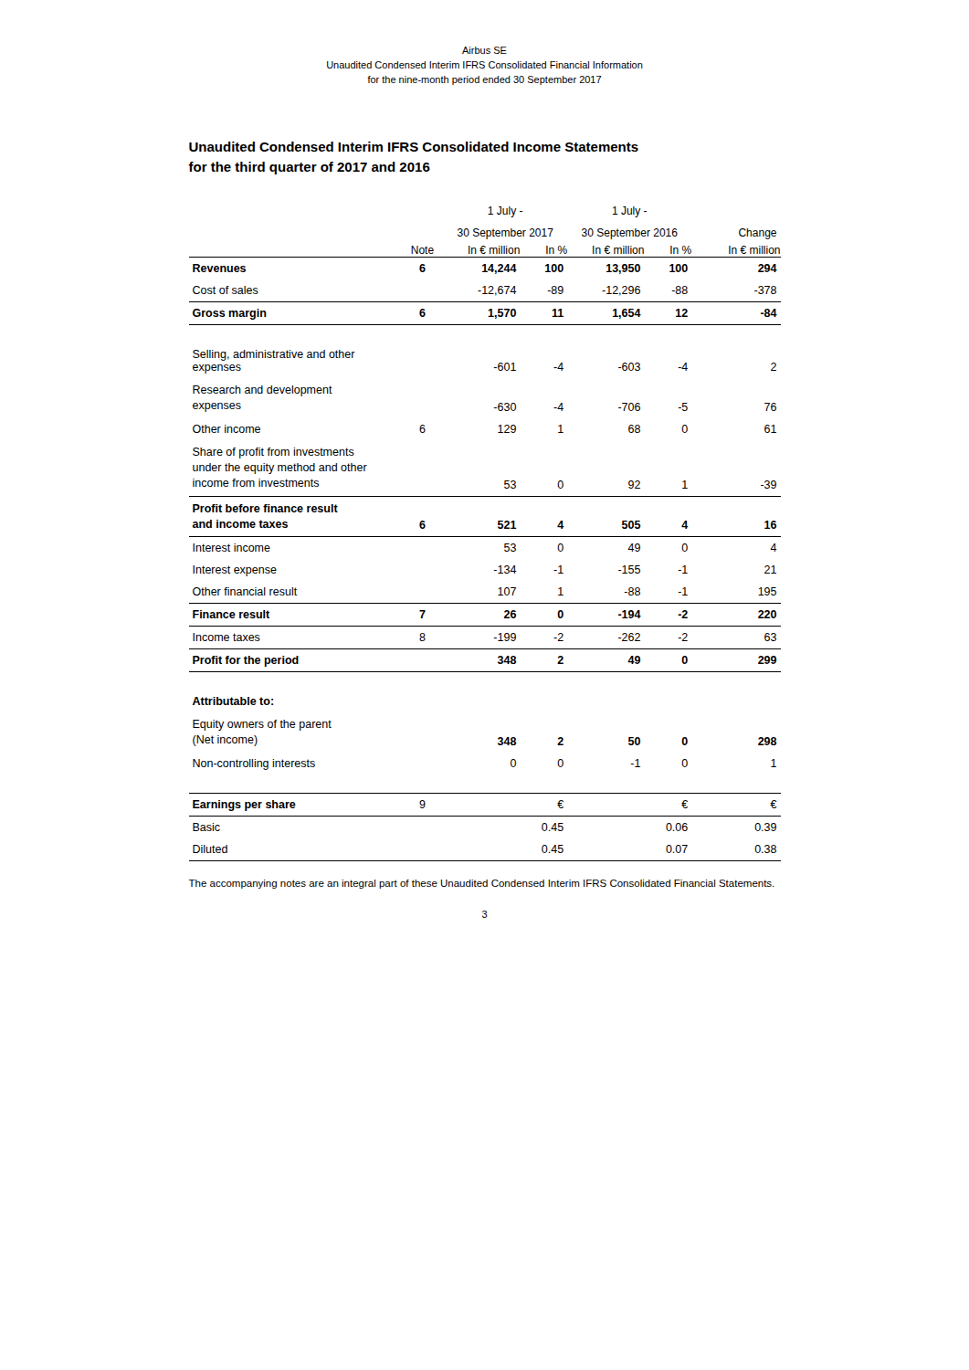Airbus SE
Unaudited Condensed Interim IFRS Consolidated Financial Information
for the nine-month period ended 30 September 2017
Unaudited Condensed Interim IFRS Consolidated Income Statements
for the third quarter of 2017 and 2016
| | | 1 July - | 1 July - | |
| --- | --- | --- | --- | --- |
| | | 30 September 2017 | 30 September 2016 | Change |
| | Note | In € million | In % | In € million | In % | In € million |
| Revenues | 6 | 14,244 | 100 | 13,950 | 100 | 294 |
| Cost of sales | | -12,674 | -89 | -12,296 | -88 | -378 |
| Gross margin | 6 | 1,570 | 11 | 1,654 | 12 | -84 |
| Selling, administrative and other expenses | | -601 | -4 | -603 | -4 | 2 |
| Research and development expenses | | -630 | -4 | -706 | -5 | 76 |
| Other income | 6 | 129 | 1 | 68 | 0 | 61 |
| Share of profit from investments under the equity method and other income from investments | | 53 | 0 | 92 | 1 | -39 |
| Profit before finance result and income taxes | 6 | 521 | 4 | 505 | 4 | 16 |
| Interest income | | 53 | 0 | 49 | 0 | 4 |
| Interest expense | | -134 | -1 | -155 | -1 | 21 |
| Other financial result | | 107 | 1 | -88 | -1 | 195 |
| Finance result | 7 | 26 | 0 | -194 | -2 | 220 |
| Income taxes | 8 | -199 | -2 | -262 | -2 | 63 |
| Profit for the period | | 348 | 2 | 49 | 0 | 299 |
| Attributable to: | | | | | | |
| Equity owners of the parent (Net income) | | 348 | 2 | 50 | 0 | 298 |
| Non-controlling interests | | 0 | 0 | -1 | 0 | 1 |
| Earnings per share | 9 | € | € | € |
| Basic | | 0.45 | 0.06 | 0.39 |
| Diluted | | 0.45 | 0.07 | 0.38 |
The accompanying notes are an integral part of these Unaudited Condensed Interim IFRS Consolidated Financial Statements.
3